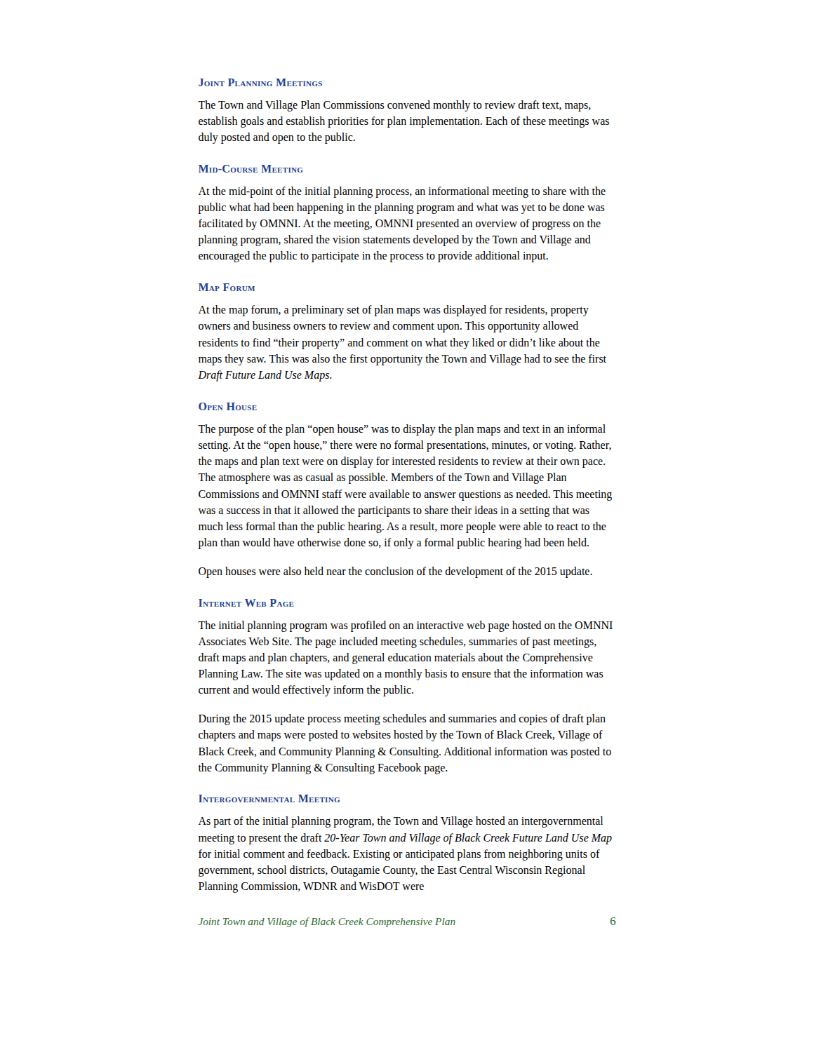Joint Planning Meetings
The Town and Village Plan Commissions convened monthly to review draft text, maps, establish goals and establish priorities for plan implementation. Each of these meetings was duly posted and open to the public.
Mid-Course Meeting
At the mid-point of the initial planning process, an informational meeting to share with the public what had been happening in the planning program and what was yet to be done was facilitated by OMNNI. At the meeting, OMNNI presented an overview of progress on the planning program, shared the vision statements developed by the Town and Village and encouraged the public to participate in the process to provide additional input.
Map Forum
At the map forum, a preliminary set of plan maps was displayed for residents, property owners and business owners to review and comment upon. This opportunity allowed residents to find “their property” and comment on what they liked or didn’t like about the maps they saw. This was also the first opportunity the Town and Village had to see the first Draft Future Land Use Maps.
Open House
The purpose of the plan “open house” was to display the plan maps and text in an informal setting. At the “open house,” there were no formal presentations, minutes, or voting. Rather, the maps and plan text were on display for interested residents to review at their own pace. The atmosphere was as casual as possible. Members of the Town and Village Plan Commissions and OMNNI staff were available to answer questions as needed. This meeting was a success in that it allowed the participants to share their ideas in a setting that was much less formal than the public hearing. As a result, more people were able to react to the plan than would have otherwise done so, if only a formal public hearing had been held.
Open houses were also held near the conclusion of the development of the 2015 update.
Internet Web Page
The initial planning program was profiled on an interactive web page hosted on the OMNNI Associates Web Site. The page included meeting schedules, summaries of past meetings, draft maps and plan chapters, and general education materials about the Comprehensive Planning Law. The site was updated on a monthly basis to ensure that the information was current and would effectively inform the public.
During the 2015 update process meeting schedules and summaries and copies of draft plan chapters and maps were posted to websites hosted by the Town of Black Creek, Village of Black Creek, and Community Planning & Consulting. Additional information was posted to the Community Planning & Consulting Facebook page.
Intergovernmental Meeting
As part of the initial planning program, the Town and Village hosted an intergovernmental meeting to present the draft 20-Year Town and Village of Black Creek Future Land Use Map for initial comment and feedback. Existing or anticipated plans from neighboring units of government, school districts, Outagamie County, the East Central Wisconsin Regional Planning Commission, WDNR and WisDOT were
Joint Town and Village of Black Creek Comprehensive Plan 6